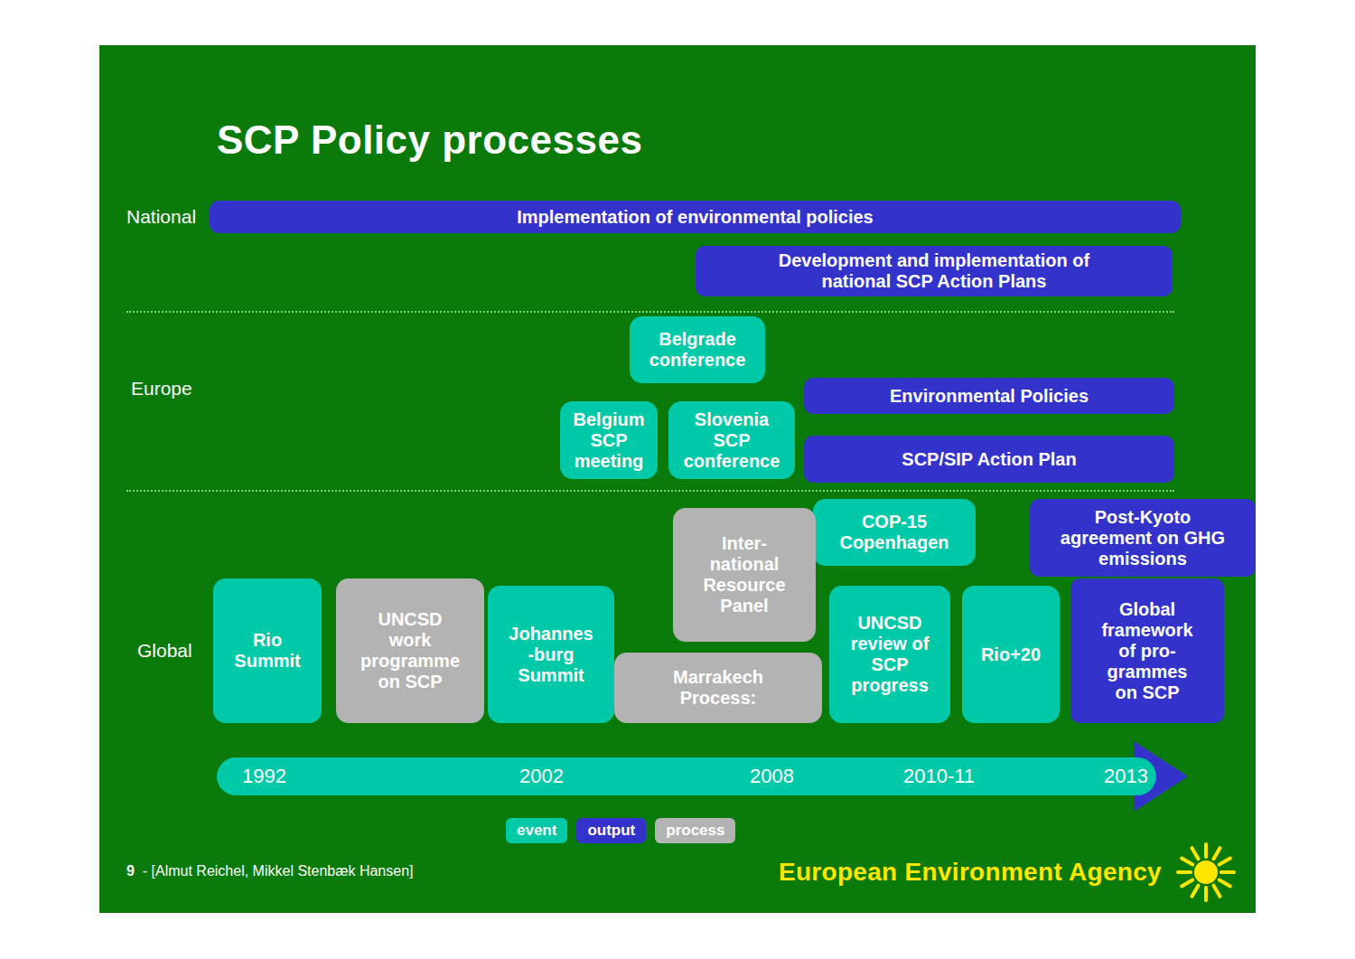SCP Policy processes
National
Europe
Global
Implementation of environmental policies
Development and implementation of
national SCP Action Plans
Belgrade
conference
Environmental Policies
Belgium
SCP
meeting
Slovenia
SCP
conference
SCP/SIP Action Plan
Post-Kyoto
agreement on GHG
emissions
COP-15
Copenhagen
Inter-
national
Resource
Panel
Global
framework
of pro-
grammes
on SCP
UNCSD
work
programme
on SCP
Johannes
-burg
Summit
UNCSD
review of
SCP
progress
Rio
Summit
Rio+20
Marrakech
Process:
1992
2002
2008
2010-11
2013
event output process
9 - [Almut Reichel, Mikkel Stenbæk Hansen]
European Environment Agency